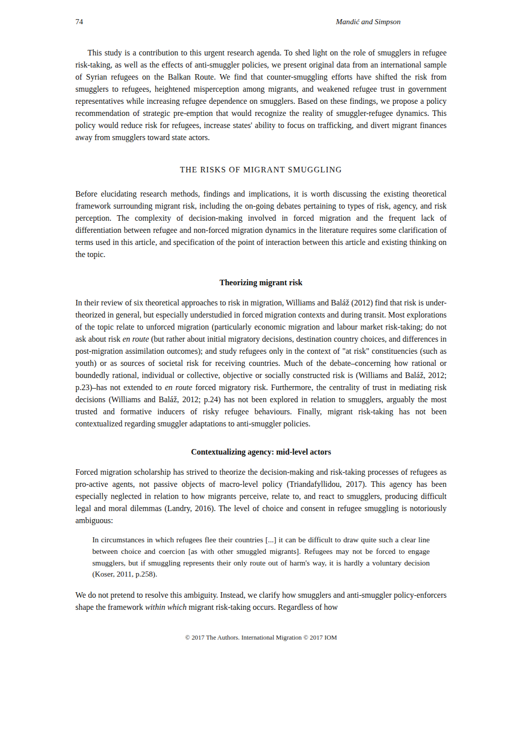74 Mandić and Simpson
This study is a contribution to this urgent research agenda. To shed light on the role of smugglers in refugee risk-taking, as well as the effects of anti-smuggler policies, we present original data from an international sample of Syrian refugees on the Balkan Route. We find that counter-smuggling efforts have shifted the risk from smugglers to refugees, heightened misperception among migrants, and weakened refugee trust in government representatives while increasing refugee dependence on smugglers. Based on these findings, we propose a policy recommendation of strategic pre-emption that would recognize the reality of smuggler-refugee dynamics. This policy would reduce risk for refugees, increase states' ability to focus on trafficking, and divert migrant finances away from smugglers toward state actors.
The Risks of Migrant Smuggling
Before elucidating research methods, findings and implications, it is worth discussing the existing theoretical framework surrounding migrant risk, including the on-going debates pertaining to types of risk, agency, and risk perception. The complexity of decision-making involved in forced migration and the frequent lack of differentiation between refugee and non-forced migration dynamics in the literature requires some clarification of terms used in this article, and specification of the point of interaction between this article and existing thinking on the topic.
Theorizing migrant risk
In their review of six theoretical approaches to risk in migration, Williams and Baláž (2012) find that risk is under-theorized in general, but especially understudied in forced migration contexts and during transit. Most explorations of the topic relate to unforced migration (particularly economic migration and labour market risk-taking; do not ask about risk en route (but rather about initial migratory decisions, destination country choices, and differences in post-migration assimilation outcomes); and study refugees only in the context of "at risk" constituencies (such as youth) or as sources of societal risk for receiving countries. Much of the debate–concerning how rational or boundedly rational, individual or collective, objective or socially constructed risk is (Williams and Baláž, 2012; p.23)–has not extended to en route forced migratory risk. Furthermore, the centrality of trust in mediating risk decisions (Williams and Baláž, 2012; p.24) has not been explored in relation to smugglers, arguably the most trusted and formative inducers of risky refugee behaviours. Finally, migrant risk-taking has not been contextualized regarding smuggler adaptations to anti-smuggler policies.
Contextualizing agency: mid-level actors
Forced migration scholarship has strived to theorize the decision-making and risk-taking processes of refugees as pro-active agents, not passive objects of macro-level policy (Triandafyllidou, 2017). This agency has been especially neglected in relation to how migrants perceive, relate to, and react to smugglers, producing difficult legal and moral dilemmas (Landry, 2016). The level of choice and consent in refugee smuggling is notoriously ambiguous:
In circumstances in which refugees flee their countries [...] it can be difficult to draw quite such a clear line between choice and coercion [as with other smuggled migrants]. Refugees may not be forced to engage smugglers, but if smuggling represents their only route out of harm's way, it is hardly a voluntary decision (Koser, 2011, p.258).
We do not pretend to resolve this ambiguity. Instead, we clarify how smugglers and anti-smuggler policy-enforcers shape the framework within which migrant risk-taking occurs. Regardless of how
© 2017 The Authors. International Migration © 2017 IOM